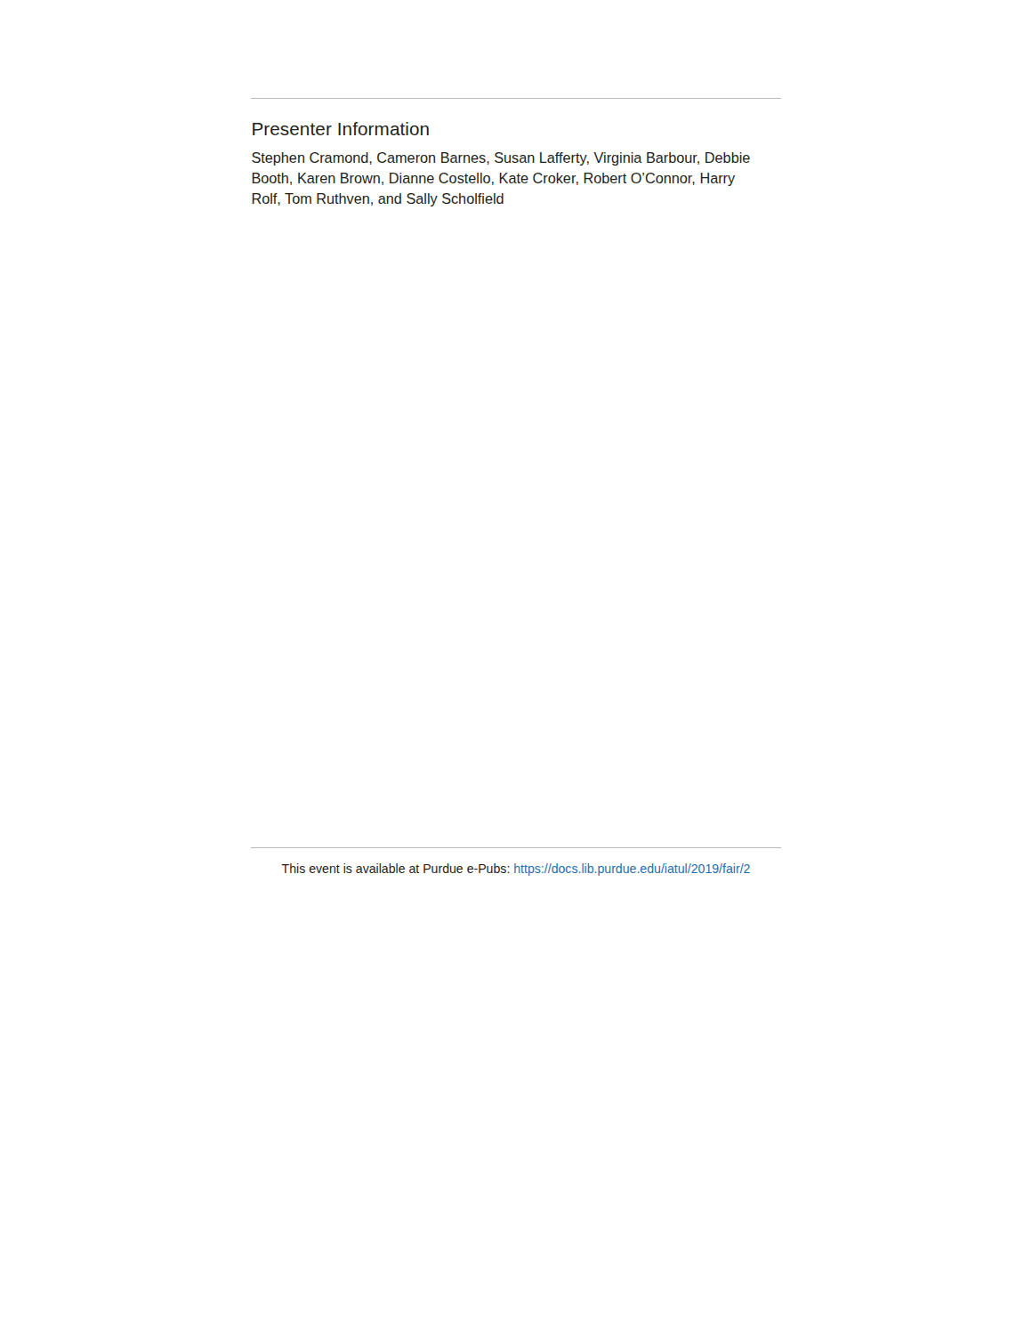Presenter Information
Stephen Cramond, Cameron Barnes, Susan Lafferty, Virginia Barbour, Debbie Booth, Karen Brown, Dianne Costello, Kate Croker, Robert O’Connor, Harry Rolf, Tom Ruthven, and Sally Scholfield
This event is available at Purdue e-Pubs: https://docs.lib.purdue.edu/iatul/2019/fair/2